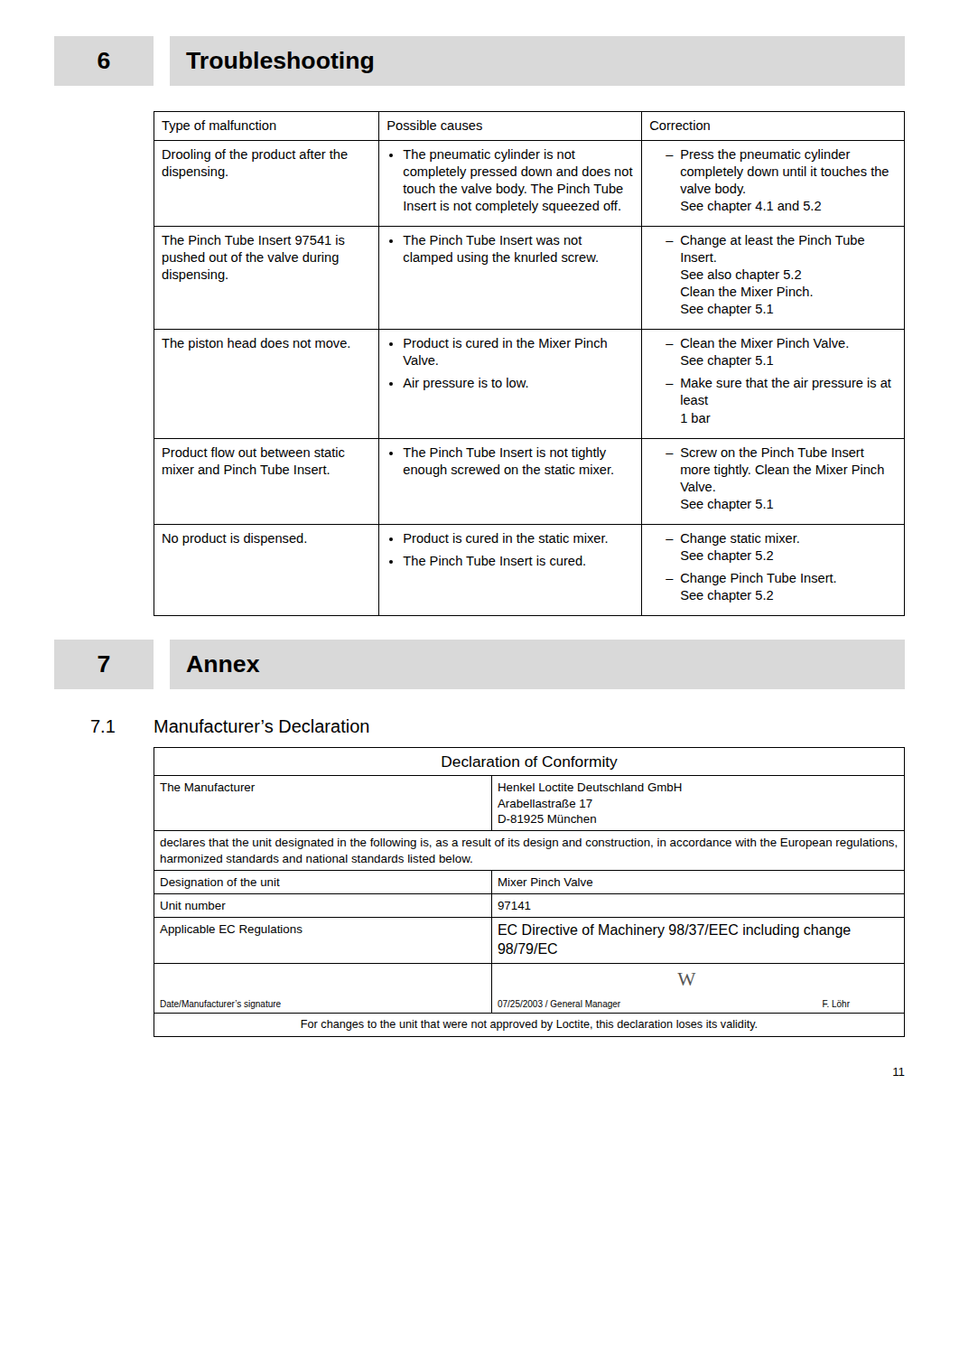6
Troubleshooting
| Type of malfunction | Possible causes | Correction |
| --- | --- | --- |
| Drooling of the product after the dispensing. | The pneumatic cylinder is not completely pressed down and does not touch the valve body. The Pinch Tube Insert is not completely squeezed off. | Press the pneumatic cylinder completely down until it touches the valve body. See chapter 4.1 and 5.2 |
| The Pinch Tube Insert 97541 is pushed out of the valve during dispensing. | The Pinch Tube Insert was not clamped using the knurled screw. | Change at least the Pinch Tube Insert. See also chapter 5.2 Clean the Mixer Pinch. See chapter 5.1 |
| The piston head does not move. | Product is cured in the Mixer Pinch Valve. Air pressure is to low. | Clean the Mixer Pinch Valve. See chapter 5.1 Make sure that the air pressure is at least 1 bar |
| Product flow out between static mixer and Pinch Tube Insert. | The Pinch Tube Insert is not tightly enough screwed on the static mixer. | Screw on the Pinch Tube Insert more tightly. Clean the Mixer Pinch Valve. See chapter 5.1 |
| No product is dispensed. | Product is cured in the static mixer. The Pinch Tube Insert is cured. | Change static mixer. See chapter 5.2 Change Pinch Tube Insert. See chapter 5.2 |
7
Annex
7.1 Manufacturer’s Declaration
| Declaration of Conformity |
| The Manufacturer | Henkel Loctite Deutschland GmbH Arabellastraße 17 D-81925 München |
| declares that the unit designated in the following is, as a result of its design and construction, in accordance with the European regulations, harmonized standards and national standards listed below. |
| Designation of the unit | Mixer Pinch Valve |
| Unit number | 97141 |
| Applicable EC Regulations | EC Directive of Machinery 98/37/EEC including change 98/79/EC |
| Date/Manufacturer’s signature | W 07/25/2003 / General Manager F. Löhr |
| For changes to the unit that were not approved by Loctite, this declaration loses its validity. |
11